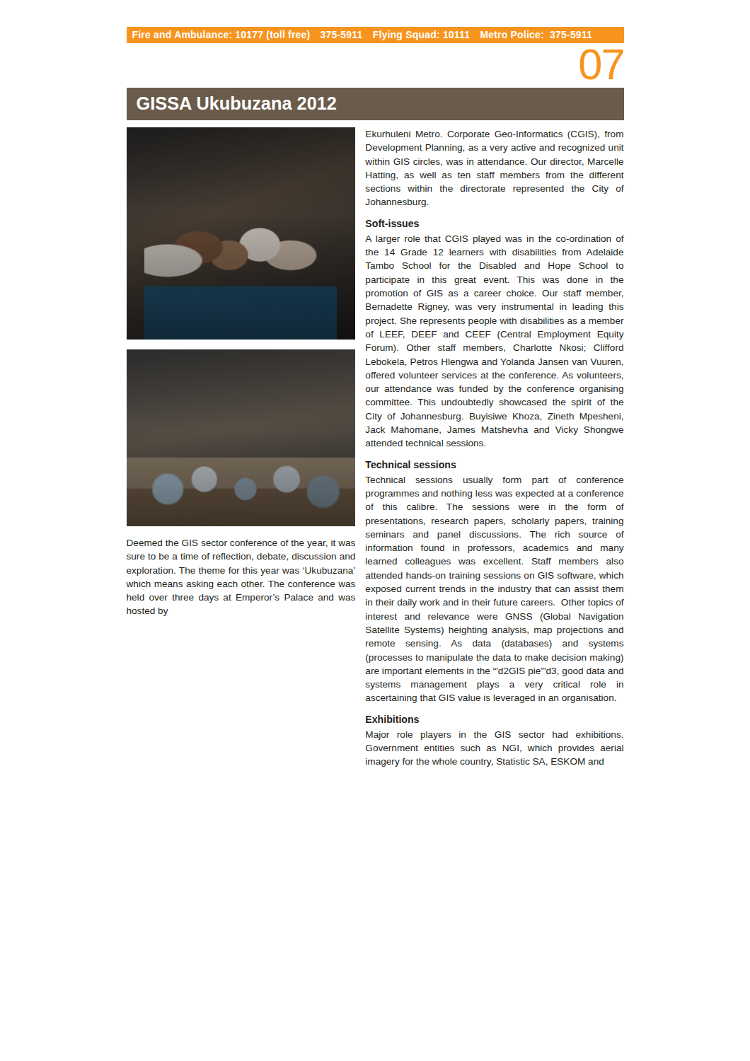Fire and Ambulance: 10177 (toll free) 375-5911 Flying Squad: 10111 Metro Police: 375-5911
07
GISSA Ukubuzana 2012
Deemed the GIS sector conference of the year, it was sure to be a time of reflection, debate, discussion and exploration. The theme for this year was ‘Ukubuzana’ which means asking each other. The conference was held over three days at Emperor’s Palace and was hosted by
Ekurhuleni Metro. Corporate Geo-Informatics (CGIS), from Development Planning, as a very active and recognized unit within GIS circles, was in attendance. Our director, Marcelle Hatting, as well as ten staff members from the different sections within the directorate represented the City of Johannesburg.
Soft-issues
A larger role that CGIS played was in the co-ordination of the 14 Grade 12 learners with disabilities from Adelaide Tambo School for the Disabled and Hope School to participate in this great event. This was done in the promotion of GIS as a career choice. Our staff member, Bernadette Rigney, was very instrumental in leading this project. She represents people with disabilities as a member of LEEF, DEEF and CEEF (Central Employment Equity Forum). Other staff members, Charlotte Nkosi; Clifford Lebokela, Petros Hlengwa and Yolanda Jansen van Vuuren, offered volunteer services at the conference. As volunteers, our attendance was funded by the conference organising committee. This undoubtedly showcased the spirit of the City of Johannesburg. Buyisiwe Khoza, Zineth Mpesheni, Jack Mahomane, James Matshevha and Vicky Shongwe attended technical sessions.
Technical sessions
Technical sessions usually form part of conference programmes and nothing less was expected at a conference of this calibre. The sessions were in the form of presentations, research papers, scholarly papers, training seminars and panel discussions. The rich source of information found in professors, academics and many learned colleagues was excellent. Staff members also attended hands-on training sessions on GIS software, which exposed current trends in the industry that can assist them in their daily work and in their future careers. Other topics of interest and relevance were GNSS (Global Navigation Satellite Systems) heighting analysis, map projections and remote sensing. As data (databases) and systems (processes to manipulate the data to make decision making) are important elements in the “'d2GIS pie”'d3, good data and systems management plays a very critical role in ascertaining that GIS value is leveraged in an organisation.
Exhibitions
Major role players in the GIS sector had exhibitions. Government entities such as NGI, which provides aerial imagery for the whole country, Statistic SA, ESKOM and